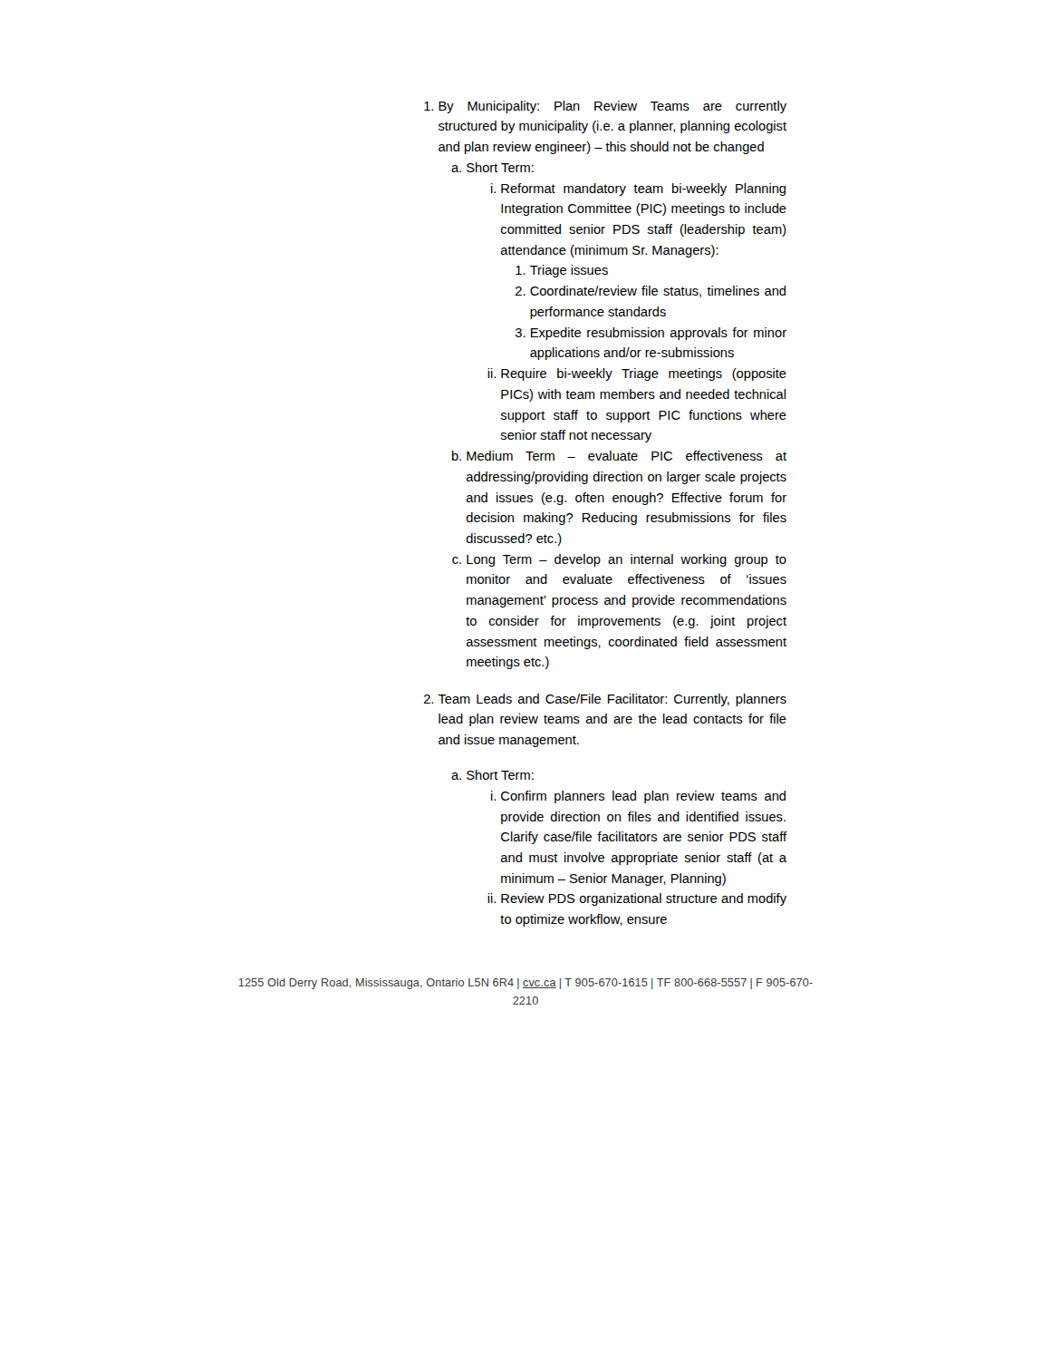By Municipality: Plan Review Teams are currently structured by municipality (i.e. a planner, planning ecologist and plan review engineer) – this should not be changed
Short Term:
Reformat mandatory team bi-weekly Planning Integration Committee (PIC) meetings to include committed senior PDS staff (leadership team) attendance (minimum Sr. Managers):
Triage issues
Coordinate/review file status, timelines and performance standards
Expedite resubmission approvals for minor applications and/or re-submissions
Require bi-weekly Triage meetings (opposite PICs) with team members and needed technical support staff to support PIC functions where senior staff not necessary
Medium Term – evaluate PIC effectiveness at addressing/providing direction on larger scale projects and issues (e.g. often enough? Effective forum for decision making? Reducing resubmissions for files discussed? etc.)
Long Term – develop an internal working group to monitor and evaluate effectiveness of ‘issues management’ process and provide recommendations to consider for improvements (e.g. joint project assessment meetings, coordinated field assessment meetings etc.)
Team Leads and Case/File Facilitator: Currently, planners lead plan review teams and are the lead contacts for file and issue management.
Short Term:
Confirm planners lead plan review teams and provide direction on files and identified issues. Clarify case/file facilitators are senior PDS staff and must involve appropriate senior staff (at a minimum – Senior Manager, Planning)
Review PDS organizational structure and modify to optimize workflow, ensure
1255 Old Derry Road, Mississauga, Ontario L5N 6R4|cvc.ca|T 905-670-1615|TF 800-668-5557|F 905-670-2210